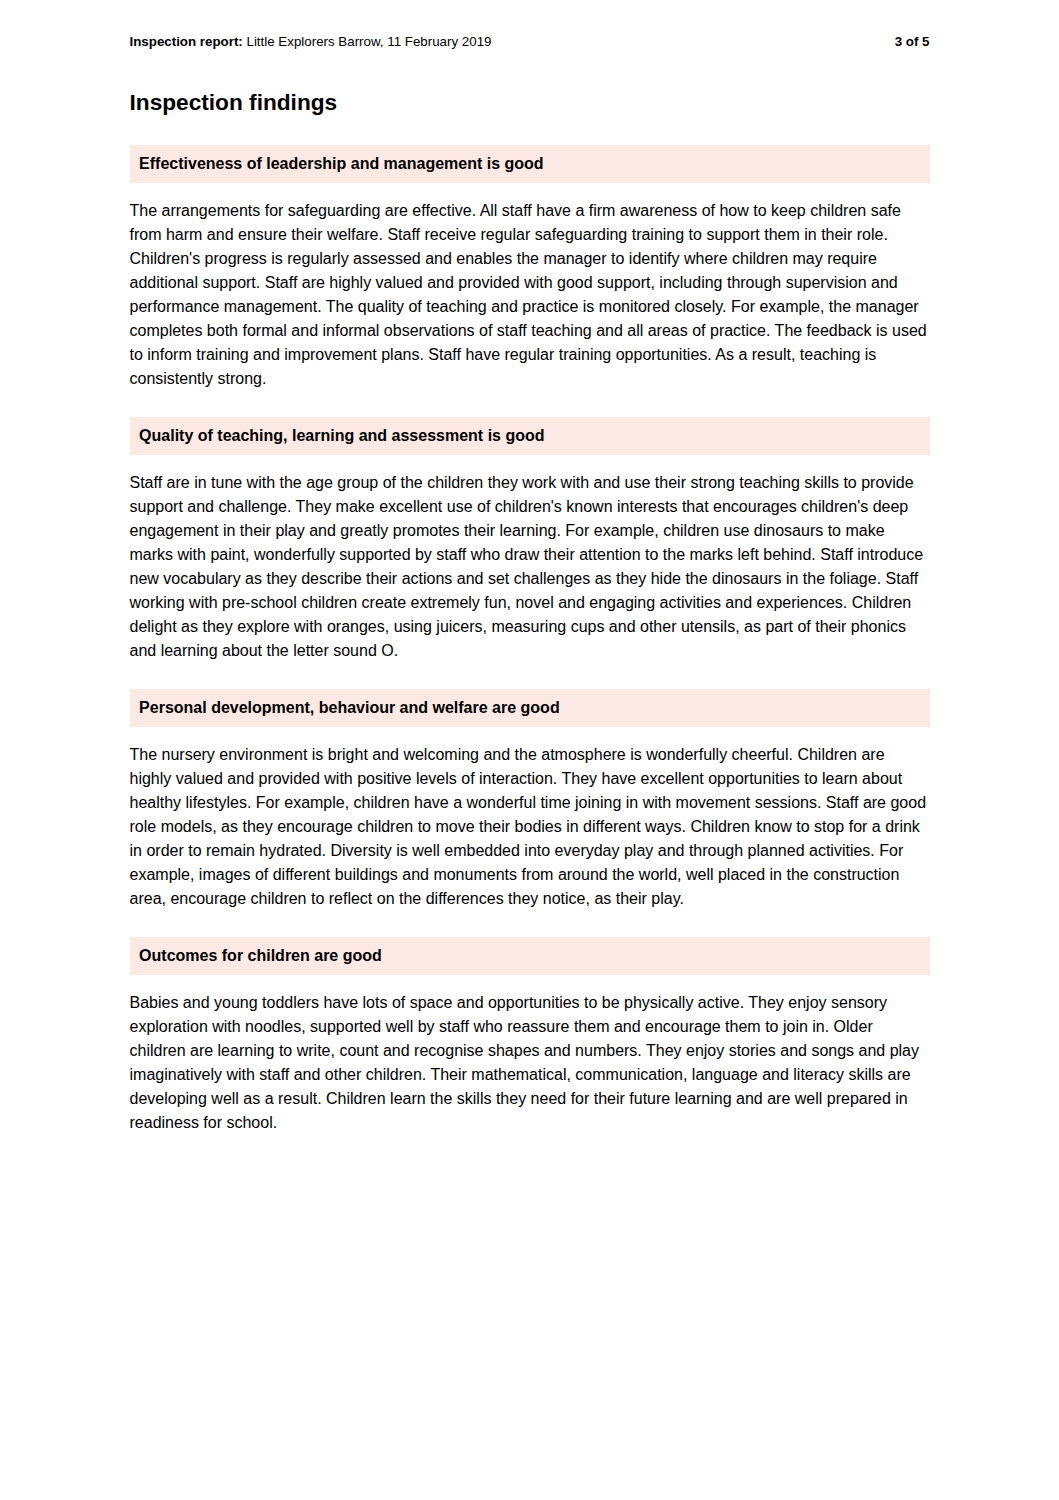Inspection report: Little Explorers Barrow, 11 February 2019
3 of 5
Inspection findings
Effectiveness of leadership and management is good
The arrangements for safeguarding are effective. All staff have a firm awareness of how to keep children safe from harm and ensure their welfare. Staff receive regular safeguarding training to support them in their role. Children's progress is regularly assessed and enables the manager to identify where children may require additional support. Staff are highly valued and provided with good support, including through supervision and performance management. The quality of teaching and practice is monitored closely. For example, the manager completes both formal and informal observations of staff teaching and all areas of practice. The feedback is used to inform training and improvement plans. Staff have regular training opportunities. As a result, teaching is consistently strong.
Quality of teaching, learning and assessment is good
Staff are in tune with the age group of the children they work with and use their strong teaching skills to provide support and challenge. They make excellent use of children's known interests that encourages children's deep engagement in their play and greatly promotes their learning. For example, children use dinosaurs to make marks with paint, wonderfully supported by staff who draw their attention to the marks left behind. Staff introduce new vocabulary as they describe their actions and set challenges as they hide the dinosaurs in the foliage. Staff working with pre-school children create extremely fun, novel and engaging activities and experiences. Children delight as they explore with oranges, using juicers, measuring cups and other utensils, as part of their phonics and learning about the letter sound O.
Personal development, behaviour and welfare are good
The nursery environment is bright and welcoming and the atmosphere is wonderfully cheerful. Children are highly valued and provided with positive levels of interaction. They have excellent opportunities to learn about healthy lifestyles. For example, children have a wonderful time joining in with movement sessions. Staff are good role models, as they encourage children to move their bodies in different ways. Children know to stop for a drink in order to remain hydrated. Diversity is well embedded into everyday play and through planned activities. For example, images of different buildings and monuments from around the world, well placed in the construction area, encourage children to reflect on the differences they notice, as their play.
Outcomes for children are good
Babies and young toddlers have lots of space and opportunities to be physically active. They enjoy sensory exploration with noodles, supported well by staff who reassure them and encourage them to join in. Older children are learning to write, count and recognise shapes and numbers. They enjoy stories and songs and play imaginatively with staff and other children. Their mathematical, communication, language and literacy skills are developing well as a result. Children learn the skills they need for their future learning and are well prepared in readiness for school.